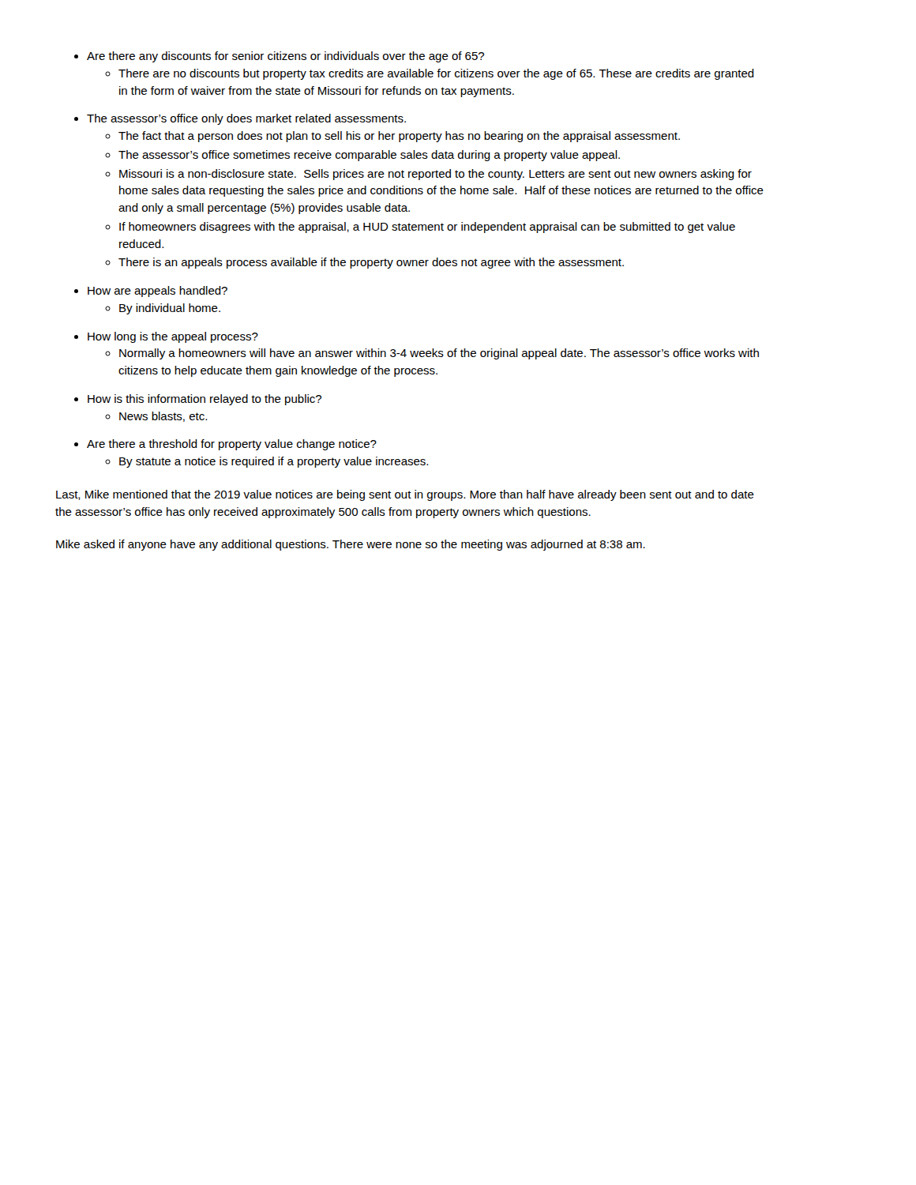Are there any discounts for senior citizens or individuals over the age of 65?
There are no discounts but property tax credits are available for citizens over the age of 65. These are credits are granted in the form of waiver from the state of Missouri for refunds on tax payments.
The assessor’s office only does market related assessments.
The fact that a person does not plan to sell his or her property has no bearing on the appraisal assessment.
The assessor’s office sometimes receive comparable sales data during a property value appeal.
Missouri is a non-disclosure state. Sells prices are not reported to the county. Letters are sent out new owners asking for home sales data requesting the sales price and conditions of the home sale. Half of these notices are returned to the office and only a small percentage (5%) provides usable data.
If homeowners disagrees with the appraisal, a HUD statement or independent appraisal can be submitted to get value reduced.
There is an appeals process available if the property owner does not agree with the assessment.
How are appeals handled?
By individual home.
How long is the appeal process?
Normally a homeowners will have an answer within 3-4 weeks of the original appeal date. The assessor’s office works with citizens to help educate them gain knowledge of the process.
How is this information relayed to the public?
News blasts, etc.
Are there a threshold for property value change notice?
By statute a notice is required if a property value increases.
Last, Mike mentioned that the 2019 value notices are being sent out in groups. More than half have already been sent out and to date the assessor’s office has only received approximately 500 calls from property owners which questions.
Mike asked if anyone have any additional questions. There were none so the meeting was adjourned at 8:38 am.